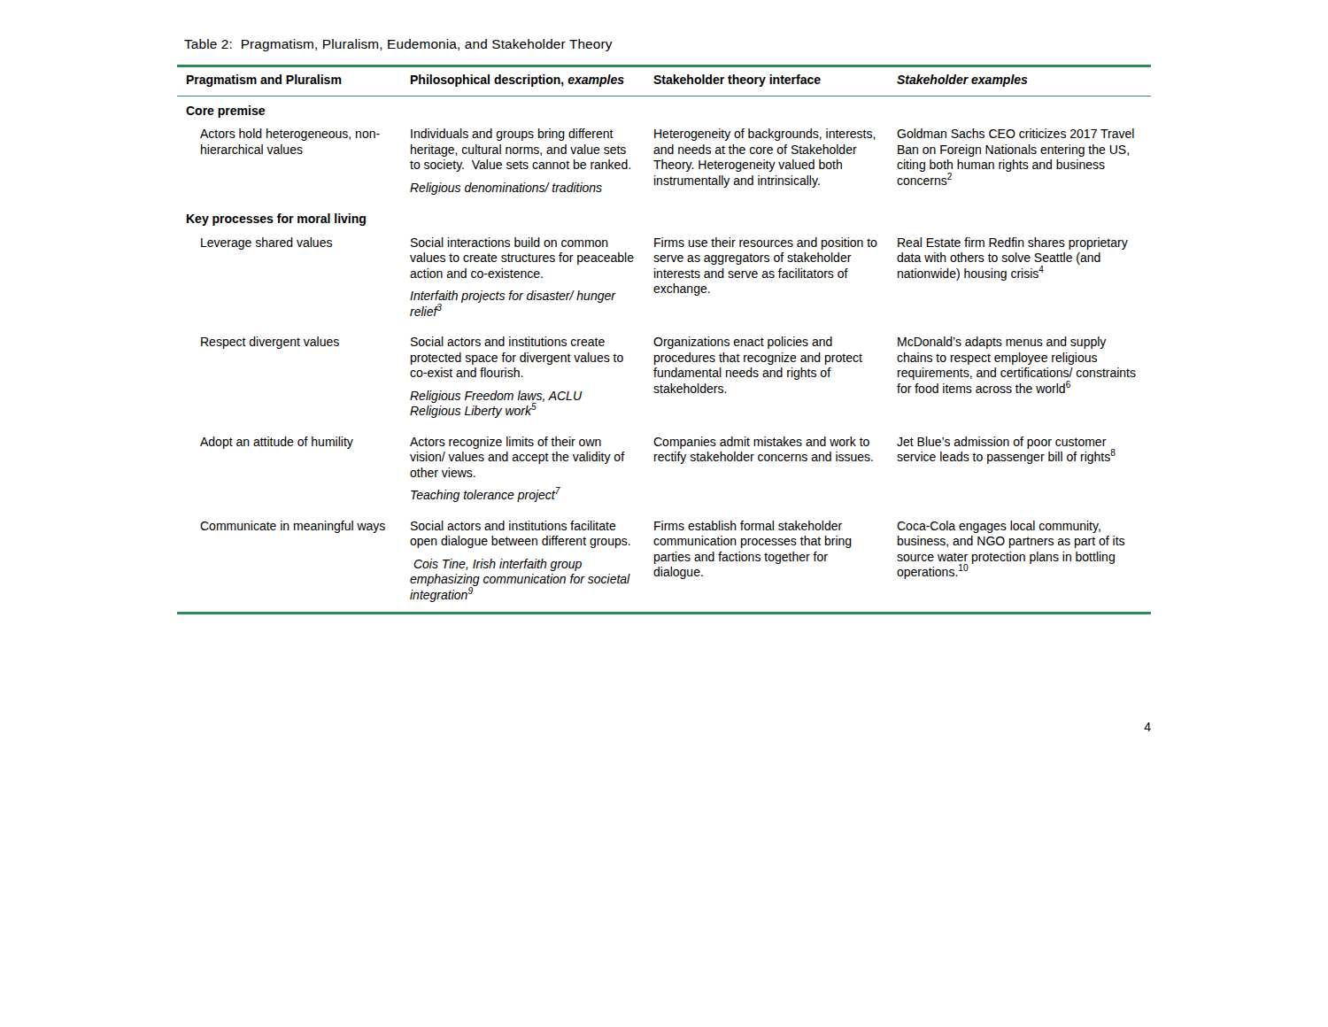Table 2: Pragmatism, Pluralism, Eudemonia, and Stakeholder Theory
| Pragmatism and Pluralism | Philosophical description, examples | Stakeholder theory interface | Stakeholder examples |
| --- | --- | --- | --- |
| Core premise |
| Actors hold heterogeneous, non-hierarchical values | Individuals and groups bring different heritage, cultural norms, and value sets to society. Value sets cannot be ranked. Religious denominations/ traditions | Heterogeneity of backgrounds, interests, and needs at the core of Stakeholder Theory. Heterogeneity valued both instrumentally and intrinsically. | Goldman Sachs CEO criticizes 2017 Travel Ban on Foreign Nationals entering the US, citing both human rights and business concerns 2 |
| Key processes for moral living |
| Leverage shared values | Social interactions build on common values to create structures for peaceable action and co-existence. Interfaith projects for disaster/ hunger relief 3 | Firms use their resources and position to serve as aggregators of stakeholder interests and serve as facilitators of exchange. | Real Estate firm Redfin shares proprietary data with others to solve Seattle (and nationwide) housing crisis 4 |
| Respect divergent values | Social actors and institutions create protected space for divergent values to co-exist and flourish. Religious Freedom laws, ACLU Religious Liberty work 5 | Organizations enact policies and procedures that recognize and protect fundamental needs and rights of stakeholders. | McDonald’s adapts menus and supply chains to respect employee religious requirements, and certifications/ constraints for food items across the world 6 |
| Adopt an attitude of humility | Actors recognize limits of their own vision/ values and accept the validity of other views. Teaching tolerance project 7 | Companies admit mistakes and work to rectify stakeholder concerns and issues. | Jet Blue’s admission of poor customer service leads to passenger bill of rights 8 |
| Communicate in meaningful ways | Social actors and institutions facilitate open dialogue between different groups. Cois Tine, Irish interfaith group emphasizing communication for societal integration 9 | Firms establish formal stakeholder communication processes that bring parties and factions together for dialogue. | Coca-Cola engages local community, business, and NGO partners as part of its source water protection plans in bottling operations. 10 |
4